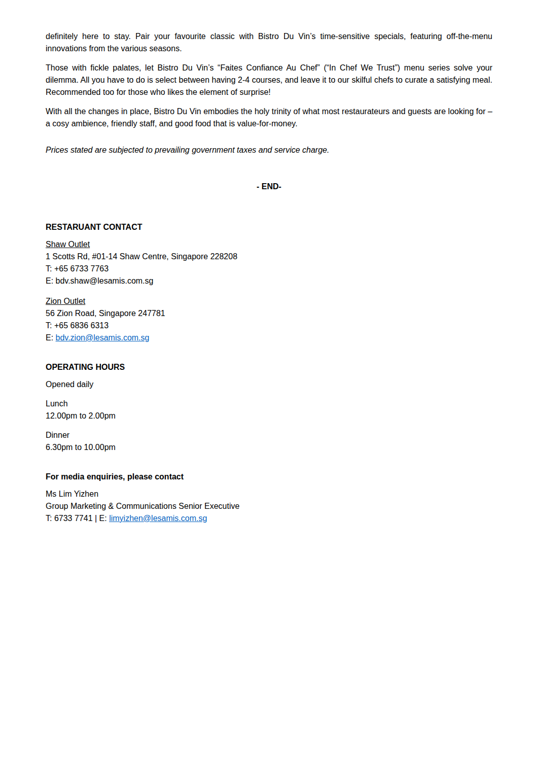definitely here to stay. Pair your favourite classic with Bistro Du Vin’s time-sensitive specials, featuring off-the-menu innovations from the various seasons.
Those with fickle palates, let Bistro Du Vin’s “Faites Confiance Au Chef” (“In Chef We Trust”) menu series solve your dilemma. All you have to do is select between having 2-4 courses, and leave it to our skilful chefs to curate a satisfying meal. Recommended too for those who likes the element of surprise!
With all the changes in place, Bistro Du Vin embodies the holy trinity of what most restaurateurs and guests are looking for – a cosy ambience, friendly staff, and good food that is value-for-money.
Prices stated are subjected to prevailing government taxes and service charge.
- END-
RESTARUANT CONTACT
Shaw Outlet
1 Scotts Rd, #01-14 Shaw Centre, Singapore 228208
T: +65 6733 7763
E: bdv.shaw@lesamis.com.sg
Zion Outlet
56 Zion Road, Singapore 247781
T: +65 6836 6313
E: bdv.zion@lesamis.com.sg
OPERATING HOURS
Opened daily
Lunch
12.00pm to 2.00pm
Dinner
6.30pm to 10.00pm
For media enquiries, please contact
Ms Lim Yizhen
Group Marketing & Communications Senior Executive
T: 6733 7741 | E: limyizhen@lesamis.com.sg